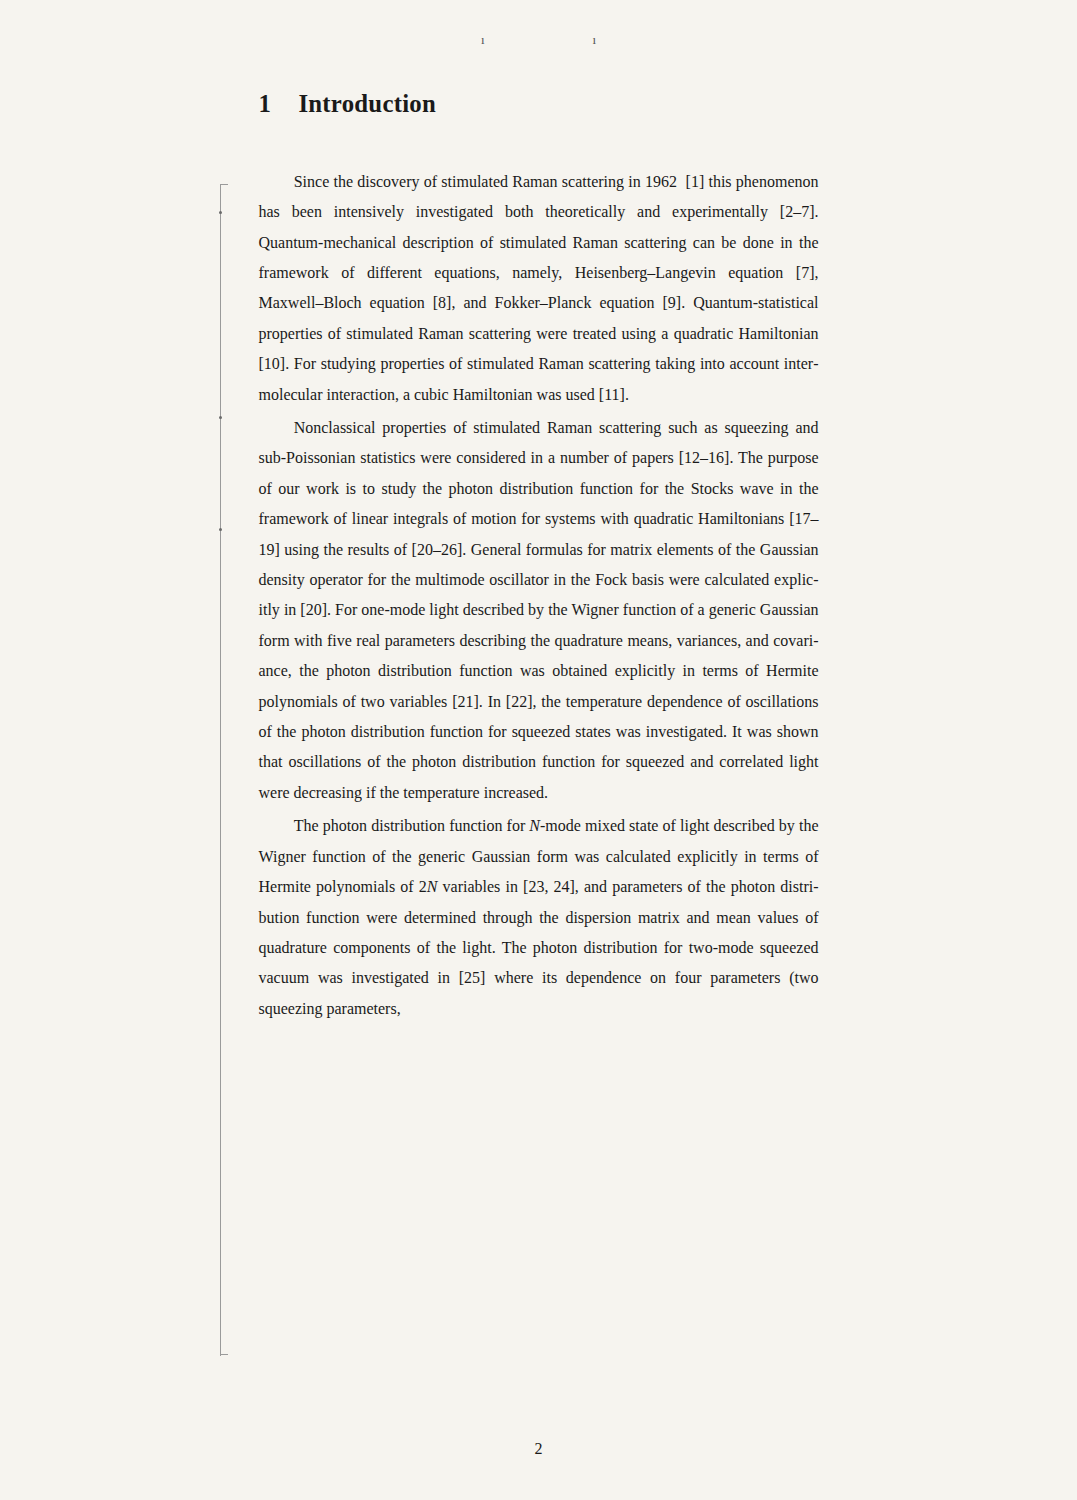ıı
1 Introduction
Since the discovery of stimulated Raman scattering in 1962 [1] this phenomenon has been intensively investigated both theoretically and experimentally [2–7]. Quantum-mechanical description of stimulated Raman scattering can be done in the framework of different equations, namely, Heisenberg–Langevin equation [7], Maxwell–Bloch equation [8], and Fokker–Planck equation [9]. Quantum-statistical properties of stimulated Raman scattering were treated using a quadratic Hamiltonian [10]. For studying properties of stimulated Raman scattering taking into account intermolecular interaction, a cubic Hamiltonian was used [11].
Nonclassical properties of stimulated Raman scattering such as squeezing and sub-Poissonian statistics were considered in a number of papers [12–16]. The purpose of our work is to study the photon distribution function for the Stocks wave in the framework of linear integrals of motion for systems with quadratic Hamiltonians [17–19] using the results of [20–26]. General formulas for matrix elements of the Gaussian density operator for the multimode oscillator in the Fock basis were calculated explicitly in [20]. For one-mode light described by the Wigner function of a generic Gaussian form with five real parameters describing the quadrature means, variances, and covariance, the photon distribution function was obtained explicitly in terms of Hermite polynomials of two variables [21]. In [22], the temperature dependence of oscillations of the photon distribution function for squeezed states was investigated. It was shown that oscillations of the photon distribution function for squeezed and correlated light were decreasing if the temperature increased.
The photon distribution function for N-mode mixed state of light described by the Wigner function of the generic Gaussian form was calculated explicitly in terms of Hermite polynomials of 2N variables in [23, 24], and parameters of the photon distribution function were determined through the dispersion matrix and mean values of quadrature components of the light. The photon distribution for two-mode squeezed vacuum was investigated in [25] where its dependence on four parameters (two squeezing parameters,
2